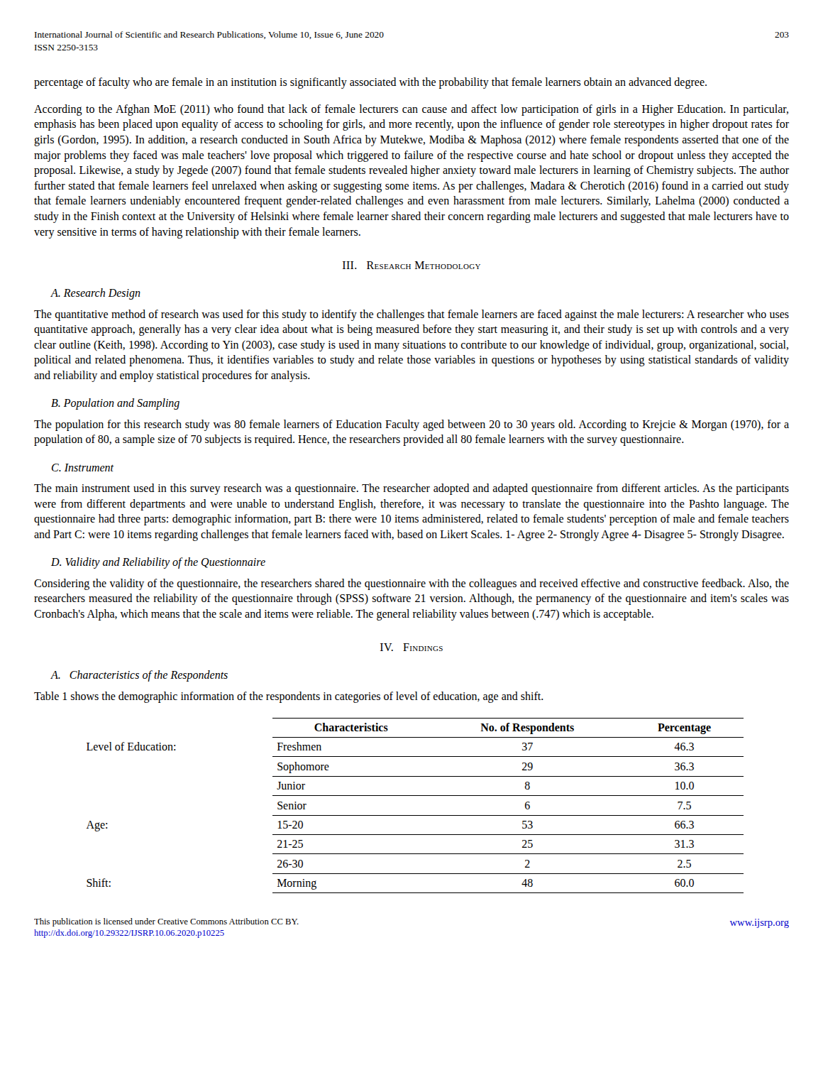International Journal of Scientific and Research Publications, Volume 10, Issue 6, June 2020
ISSN 2250-3153
203
percentage of faculty who are female in an institution is significantly associated with the probability that female learners obtain an advanced degree.
According to the Afghan MoE (2011) who found that lack of female lecturers can cause and affect low participation of girls in a Higher Education. In particular, emphasis has been placed upon equality of access to schooling for girls, and more recently, upon the influence of gender role stereotypes in higher dropout rates for girls (Gordon, 1995). In addition, a research conducted in South Africa by Mutekwe, Modiba & Maphosa (2012) where female respondents asserted that one of the major problems they faced was male teachers' love proposal which triggered to failure of the respective course and hate school or dropout unless they accepted the proposal. Likewise, a study by Jegede (2007) found that female students revealed higher anxiety toward male lecturers in learning of Chemistry subjects. The author further stated that female learners feel unrelaxed when asking or suggesting some items. As per challenges, Madara & Cherotich (2016) found in a carried out study that female learners undeniably encountered frequent gender-related challenges and even harassment from male lecturers. Similarly, Lahelma (2000) conducted a study in the Finish context at the University of Helsinki where female learner shared their concern regarding male lecturers and suggested that male lecturers have to very sensitive in terms of having relationship with their female learners.
III. Research Methodology
A. Research Design
The quantitative method of research was used for this study to identify the challenges that female learners are faced against the male lecturers: A researcher who uses quantitative approach, generally has a very clear idea about what is being measured before they start measuring it, and their study is set up with controls and a very clear outline (Keith, 1998). According to Yin (2003), case study is used in many situations to contribute to our knowledge of individual, group, organizational, social, political and related phenomena. Thus, it identifies variables to study and relate those variables in questions or hypotheses by using statistical standards of validity and reliability and employ statistical procedures for analysis.
B. Population and Sampling
The population for this research study was 80 female learners of Education Faculty aged between 20 to 30 years old. According to Krejcie & Morgan (1970), for a population of 80, a sample size of 70 subjects is required. Hence, the researchers provided all 80 female learners with the survey questionnaire.
C. Instrument
The main instrument used in this survey research was a questionnaire. The researcher adopted and adapted questionnaire from different articles. As the participants were from different departments and were unable to understand English, therefore, it was necessary to translate the questionnaire into the Pashto language. The questionnaire had three parts: demographic information, part B: there were 10 items administered, related to female students' perception of male and female teachers and Part C: were 10 items regarding challenges that female learners faced with, based on Likert Scales. 1- Agree 2- Strongly Agree 4- Disagree 5- Strongly Disagree.
D. Validity and Reliability of the Questionnaire
Considering the validity of the questionnaire, the researchers shared the questionnaire with the colleagues and received effective and constructive feedback. Also, the researchers measured the reliability of the questionnaire through (SPSS) software 21 version. Although, the permanency of the questionnaire and item's scales was Cronbach's Alpha, which means that the scale and items were reliable. The general reliability values between (.747) which is acceptable.
IV. Findings
A. Characteristics of the Respondents
Table 1 shows the demographic information of the respondents in categories of level of education, age and shift.
| | Characteristics | No. of Respondents | Percentage |
| --- | --- | --- | --- |
| Level of Education: | Freshmen | 37 | 46.3 |
| | Sophomore | 29 | 36.3 |
| | Junior | 8 | 10.0 |
| | Senior | 6 | 7.5 |
| Age: | 15-20 | 53 | 66.3 |
| | 21-25 | 25 | 31.3 |
| | 26-30 | 2 | 2.5 |
| Shift: | Morning | 48 | 60.0 |
This publication is licensed under Creative Commons Attribution CC BY.
http://dx.doi.org/10.29322/IJSRP.10.06.2020.p10225
www.ijsrp.org